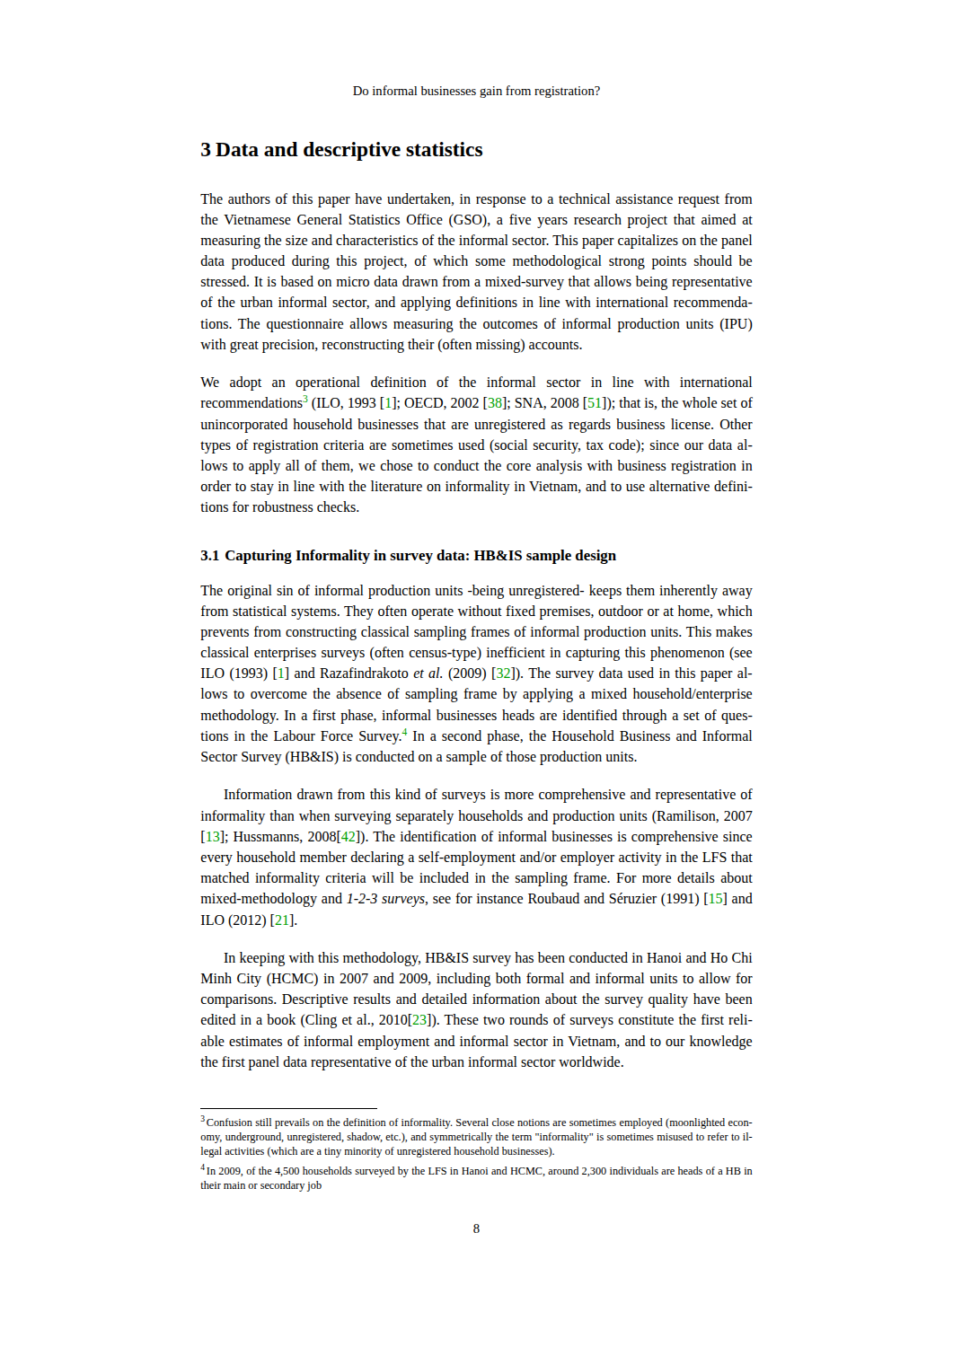Do informal businesses gain from registration?
3 Data and descriptive statistics
The authors of this paper have undertaken, in response to a technical assistance request from the Vietnamese General Statistics Office (GSO), a five years research project that aimed at measuring the size and characteristics of the informal sector. This paper capitalizes on the panel data produced during this project, of which some methodological strong points should be stressed. It is based on micro data drawn from a mixed-survey that allows being representative of the urban informal sector, and applying definitions in line with international recommendations. The questionnaire allows measuring the outcomes of informal production units (IPU) with great precision, reconstructing their (often missing) accounts.
We adopt an operational definition of the informal sector in line with international recommendations3 (ILO, 1993 [1]; OECD, 2002 [38]; SNA, 2008 [51]); that is, the whole set of unincorporated household businesses that are unregistered as regards business license. Other types of registration criteria are sometimes used (social security, tax code); since our data allows to apply all of them, we chose to conduct the core analysis with business registration in order to stay in line with the literature on informality in Vietnam, and to use alternative definitions for robustness checks.
3.1 Capturing Informality in survey data: HB&IS sample design
The original sin of informal production units -being unregistered- keeps them inherently away from statistical systems. They often operate without fixed premises, outdoor or at home, which prevents from constructing classical sampling frames of informal production units. This makes classical enterprises surveys (often census-type) inefficient in capturing this phenomenon (see ILO (1993) [1] and Razafindrakoto et al. (2009) [32]). The survey data used in this paper allows to overcome the absence of sampling frame by applying a mixed household/enterprise methodology. In a first phase, informal businesses heads are identified through a set of questions in the Labour Force Survey.4 In a second phase, the Household Business and Informal Sector Survey (HB&IS) is conducted on a sample of those production units.
Information drawn from this kind of surveys is more comprehensive and representative of informality than when surveying separately households and production units (Ramilison, 2007 [13]; Hussmanns, 2008[42]). The identification of informal businesses is comprehensive since every household member declaring a self-employment and/or employer activity in the LFS that matched informality criteria will be included in the sampling frame. For more details about mixed-methodology and 1-2-3 surveys, see for instance Roubaud and Séruzier (1991) [15] and ILO (2012) [21].
In keeping with this methodology, HB&IS survey has been conducted in Hanoi and Ho Chi Minh City (HCMC) in 2007 and 2009, including both formal and informal units to allow for comparisons. Descriptive results and detailed information about the survey quality have been edited in a book (Cling et al., 2010[23]). These two rounds of surveys constitute the first reliable estimates of informal employment and informal sector in Vietnam, and to our knowledge the first panel data representative of the urban informal sector worldwide.
3 Confusion still prevails on the definition of informality. Several close notions are sometimes employed (moonlighted economy, underground, unregistered, shadow, etc.), and symmetrically the term "informality" is sometimes misused to refer to illegal activities (which are a tiny minority of unregistered household businesses).
4 In 2009, of the 4,500 households surveyed by the LFS in Hanoi and HCMC, around 2,300 individuals are heads of a HB in their main or secondary job
8